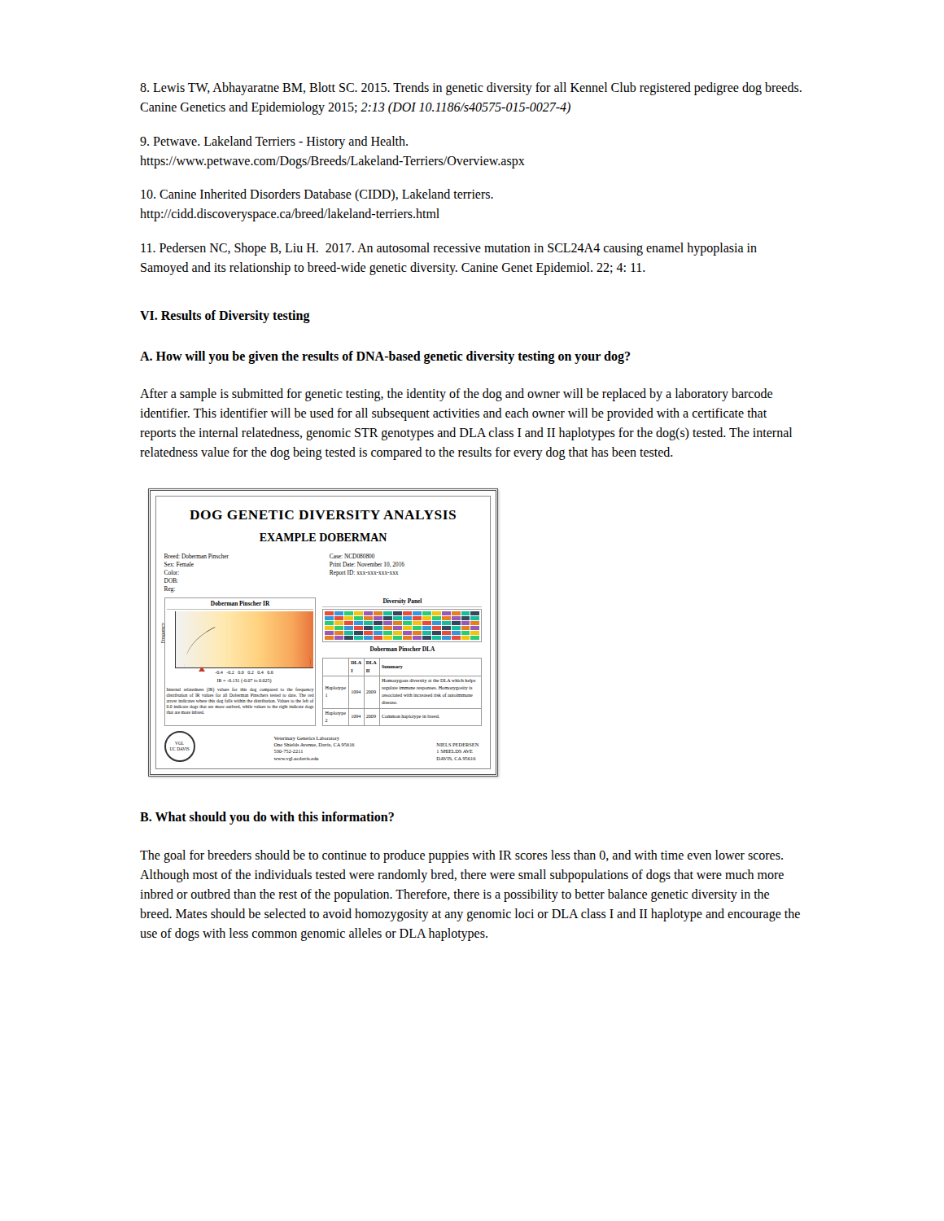8. Lewis TW, Abhayaratne BM, Blott SC. 2015. Trends in genetic diversity for all Kennel Club registered pedigree dog breeds. Canine Genetics and Epidemiology 2015; 2:13 (DOI 10.1186/s40575-015-0027-4)
9. Petwave. Lakeland Terriers - History and Health.
https://www.petwave.com/Dogs/Breeds/Lakeland-Terriers/Overview.aspx
10. Canine Inherited Disorders Database (CIDD), Lakeland terriers.
http://cidd.discoveryspace.ca/breed/lakeland-terriers.html
11. Pedersen NC, Shope B, Liu H. 2017. An autosomal recessive mutation in SCL24A4 causing enamel hypoplasia in Samoyed and its relationship to breed-wide genetic diversity. Canine Genet Epidemiol. 22; 4: 11.
VI. Results of Diversity testing
A. How will you be given the results of DNA-based genetic diversity testing on your dog?
After a sample is submitted for genetic testing, the identity of the dog and owner will be replaced by a laboratory barcode identifier. This identifier will be used for all subsequent activities and each owner will be provided with a certificate that reports the internal relatedness, genomic STR genotypes and DLA class I and II haplotypes for the dog(s) tested. The internal relatedness value for the dog being tested is compared to the results for every dog that has been tested.
DOG GENETIC DIVERSITY ANALYSIS
EXAMPLE DOBERMAN
Breed: Doberman Pinscher
Sex: Female
Color:
DOB:
Reg:
Case: NCD080800
Print Date: November 10, 2016
Report ID: xxx-xxx-xxx-xxx
Doberman Pinscher IR
Frequency
-0.4 -0.2 0.0 0.2 0.4 0.6
IR = -0.131 (-0.07 to 0.025)
Internal relatedness (IR) values for this dog compared to the frequency distribution of IR values for all Doberman Pinschers tested to date. The red arrow indicates where this dog falls within the distribution. Values to the left of 0.0 indicate dogs that are more outbred, while values to the right indicate dogs that are more inbred.
Diversity Panel
Doberman Pinscher DLA
| | DLA I | DLA II | Summary |
| --- | --- | --- | --- |
| Haplotype 1 | 1094 | 2009 | Homozygous diversity at the DLA which helps regulate immune responses. Homozygosity is associated with increased risk of autoimmune disease. |
| Haplotype 2 | 1094 | 2009 | Common haplotype in breed. |
VGL
UC DAVIS
Veterinary Genetics Laboratory
One Shields Avenue, Davis, CA 95616
530-752-2211
www.vgl.ucdavis.edu
NIELS PEDERSEN
1 SHIELDS AVE
DAVIS, CA 95616
B. What should you do with this information?
The goal for breeders should be to continue to produce puppies with IR scores less than 0, and with time even lower scores. Although most of the individuals tested were randomly bred, there were small subpopulations of dogs that were much more inbred or outbred than the rest of the population. Therefore, there is a possibility to better balance genetic diversity in the breed. Mates should be selected to avoid homozygosity at any genomic loci or DLA class I and II haplotype and encourage the use of dogs with less common genomic alleles or DLA haplotypes.